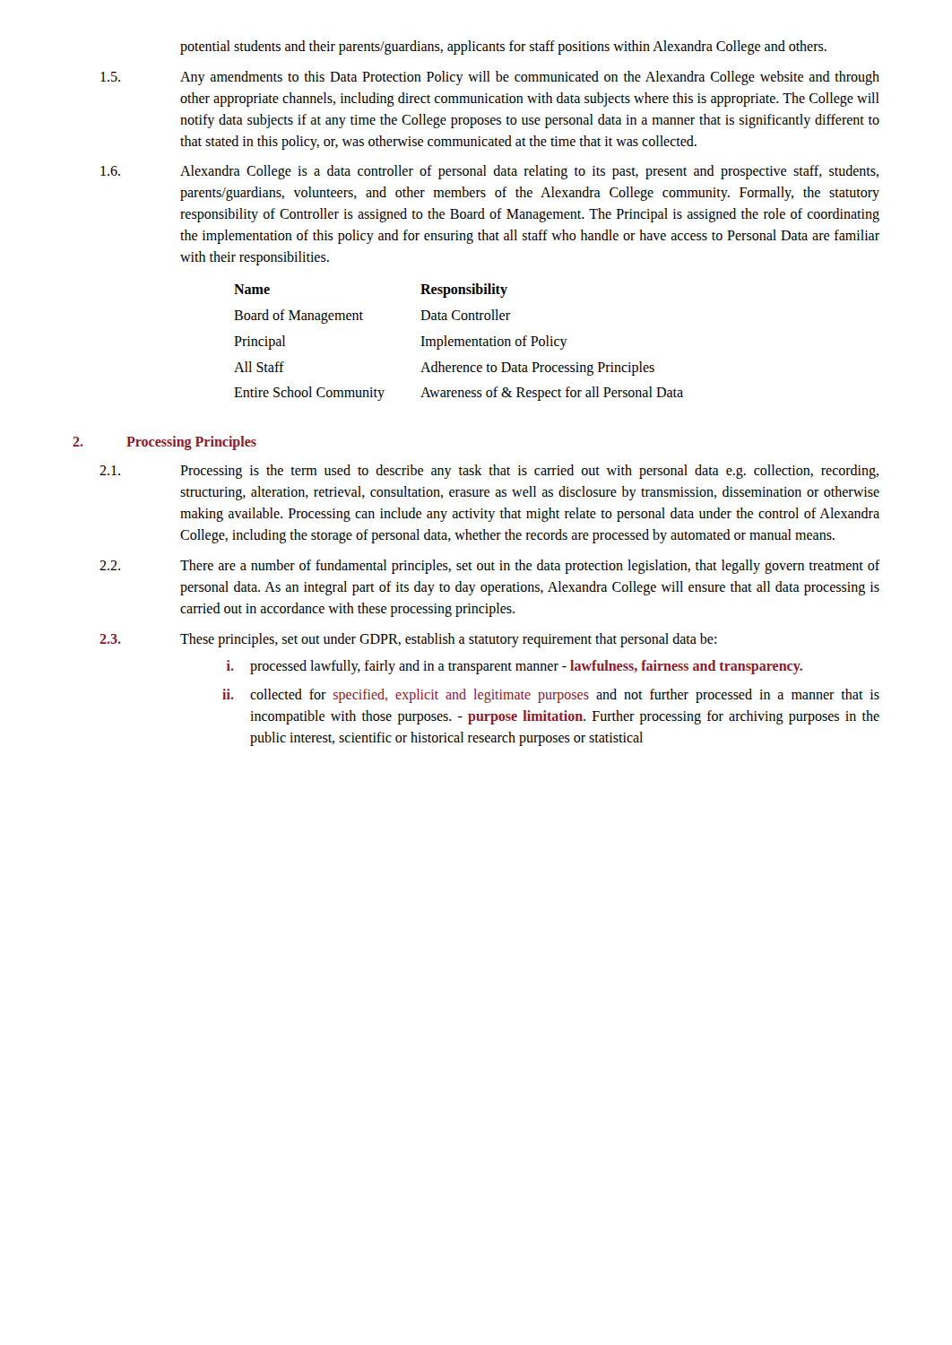potential students and their parents/guardians, applicants for staff positions within Alexandra College and others.
1.5.
Any amendments to this Data Protection Policy will be communicated on the Alexandra College website and through other appropriate channels, including direct communication with data subjects where this is appropriate. The College will notify data subjects if at any time the College proposes to use personal data in a manner that is significantly different to that stated in this policy, or, was otherwise communicated at the time that it was collected.
1.6.
Alexandra College is a data controller of personal data relating to its past, present and prospective staff, students, parents/guardians, volunteers, and other members of the Alexandra College community. Formally, the statutory responsibility of Controller is assigned to the Board of Management. The Principal is assigned the role of coordinating the implementation of this policy and for ensuring that all staff who handle or have access to Personal Data are familiar with their responsibilities.
| Name | Responsibility |
| --- | --- |
| Board of Management | Data Controller |
| Principal | Implementation of Policy |
| All Staff | Adherence to Data Processing Principles |
| Entire School Community | Awareness of & Respect for all Personal Data |
2. Processing Principles
2.1.
Processing is the term used to describe any task that is carried out with personal data e.g. collection, recording, structuring, alteration, retrieval, consultation, erasure as well as disclosure by transmission, dissemination or otherwise making available. Processing can include any activity that might relate to personal data under the control of Alexandra College, including the storage of personal data, whether the records are processed by automated or manual means.
2.2.
There are a number of fundamental principles, set out in the data protection legislation, that legally govern treatment of personal data. As an integral part of its day to day operations, Alexandra College will ensure that all data processing is carried out in accordance with these processing principles.
2.3.
These principles, set out under GDPR, establish a statutory requirement that personal data be:
i. processed lawfully, fairly and in a transparent manner - lawfulness, fairness and transparency.
ii. collected for specified, explicit and legitimate purposes and not further processed in a manner that is incompatible with those purposes. - purpose limitation. Further processing for archiving purposes in the public interest, scientific or historical research purposes or statistical